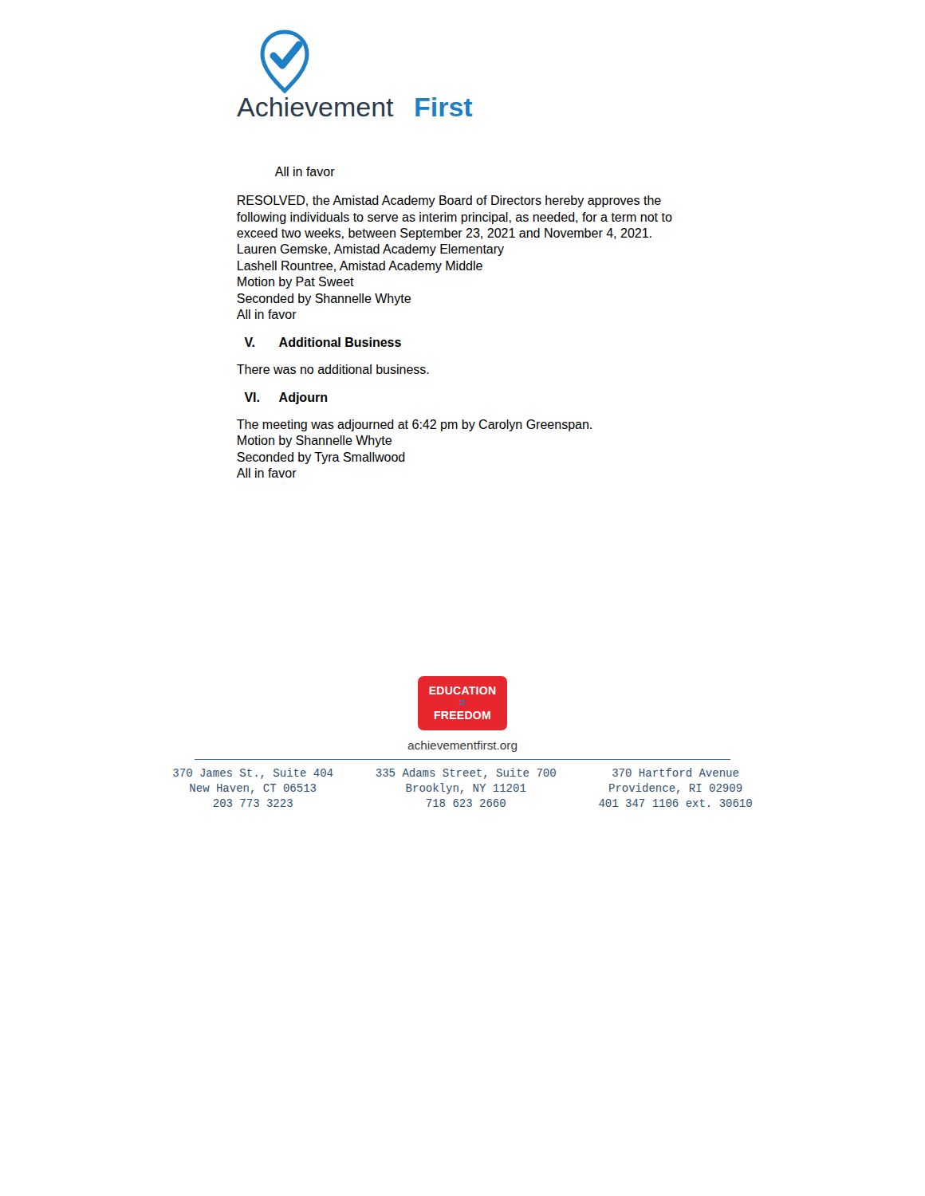Achievement First
All in favor
RESOLVED, the Amistad Academy Board of Directors hereby approves the following individuals to serve as interim principal, as needed, for a term not to exceed two weeks, between September 23, 2021 and November 4, 2021.
Lauren Gemske, Amistad Academy Elementary
Lashell Rountree, Amistad Academy Middle
Motion by Pat Sweet
Seconded by Shannelle Whyte
All in favor
V. Additional Business
There was no additional business.
VI. Adjourn
The meeting was adjourned at 6:42 pm by Carolyn Greenspan.
Motion by Shannelle Whyte
Seconded by Tyra Smallwood
All in favor
EDUCATION = FREEDOM
achievementfirst.org
370 James St., Suite 404
New Haven, CT 06513
203 773 3223
335 Adams Street, Suite 700
Brooklyn, NY 11201
718 623 2660
370 Hartford Avenue
Providence, RI 02909
401 347 1106 ext. 30610